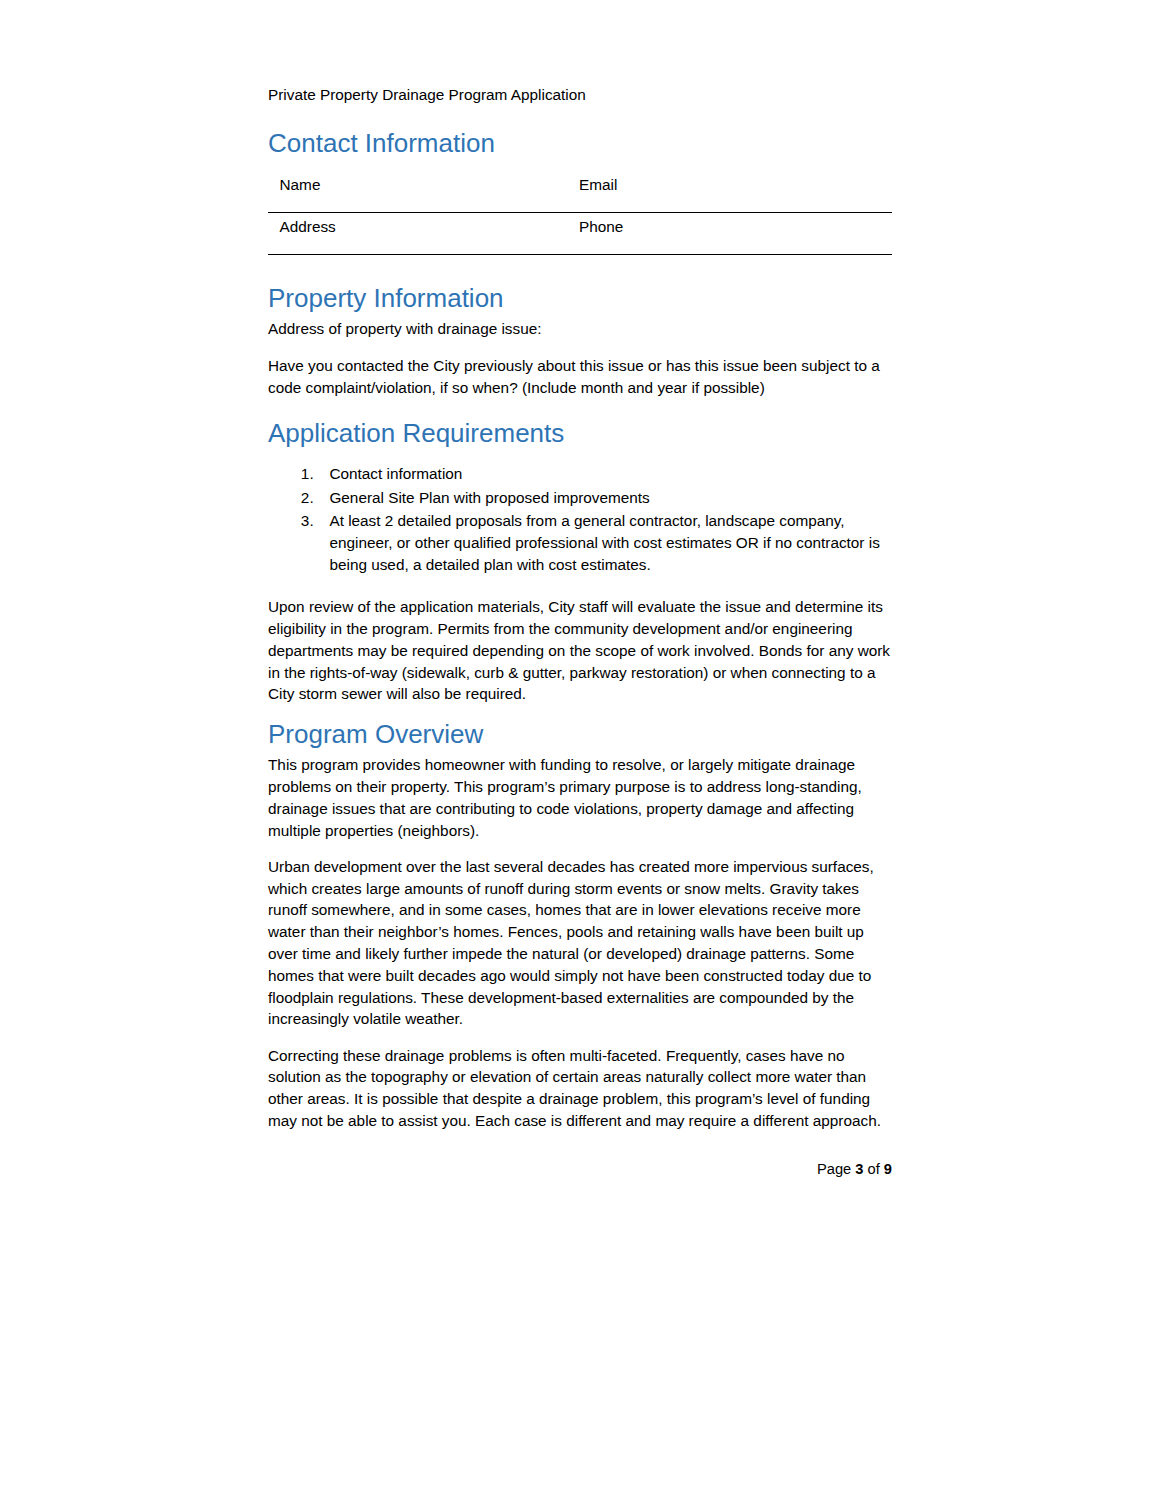Private Property Drainage Program Application
Contact Information
| Name | Email |
| Address | Phone |
Property Information
Address of property with drainage issue:
Have you contacted the City previously about this issue or has this issue been subject to a code complaint/violation, if so when? (Include month and year if possible)
Application Requirements
Contact information
General Site Plan with proposed improvements
At least 2 detailed proposals from a general contractor, landscape company, engineer, or other qualified professional with cost estimates OR if no contractor is being used, a detailed plan with cost estimates.
Upon review of the application materials, City staff will evaluate the issue and determine its eligibility in the program. Permits from the community development and/or engineering departments may be required depending on the scope of work involved. Bonds for any work in the rights-of-way (sidewalk, curb & gutter, parkway restoration) or when connecting to a City storm sewer will also be required.
Program Overview
This program provides homeowner with funding to resolve, or largely mitigate drainage problems on their property. This program’s primary purpose is to address long-standing, drainage issues that are contributing to code violations, property damage and affecting multiple properties (neighbors).
Urban development over the last several decades has created more impervious surfaces, which creates large amounts of runoff during storm events or snow melts. Gravity takes runoff somewhere, and in some cases, homes that are in lower elevations receive more water than their neighbor’s homes. Fences, pools and retaining walls have been built up over time and likely further impede the natural (or developed) drainage patterns. Some homes that were built decades ago would simply not have been constructed today due to floodplain regulations. These development-based externalities are compounded by the increasingly volatile weather.
Correcting these drainage problems is often multi-faceted. Frequently, cases have no solution as the topography or elevation of certain areas naturally collect more water than other areas. It is possible that despite a drainage problem, this program’s level of funding may not be able to assist you. Each case is different and may require a different approach.
Page 3 of 9